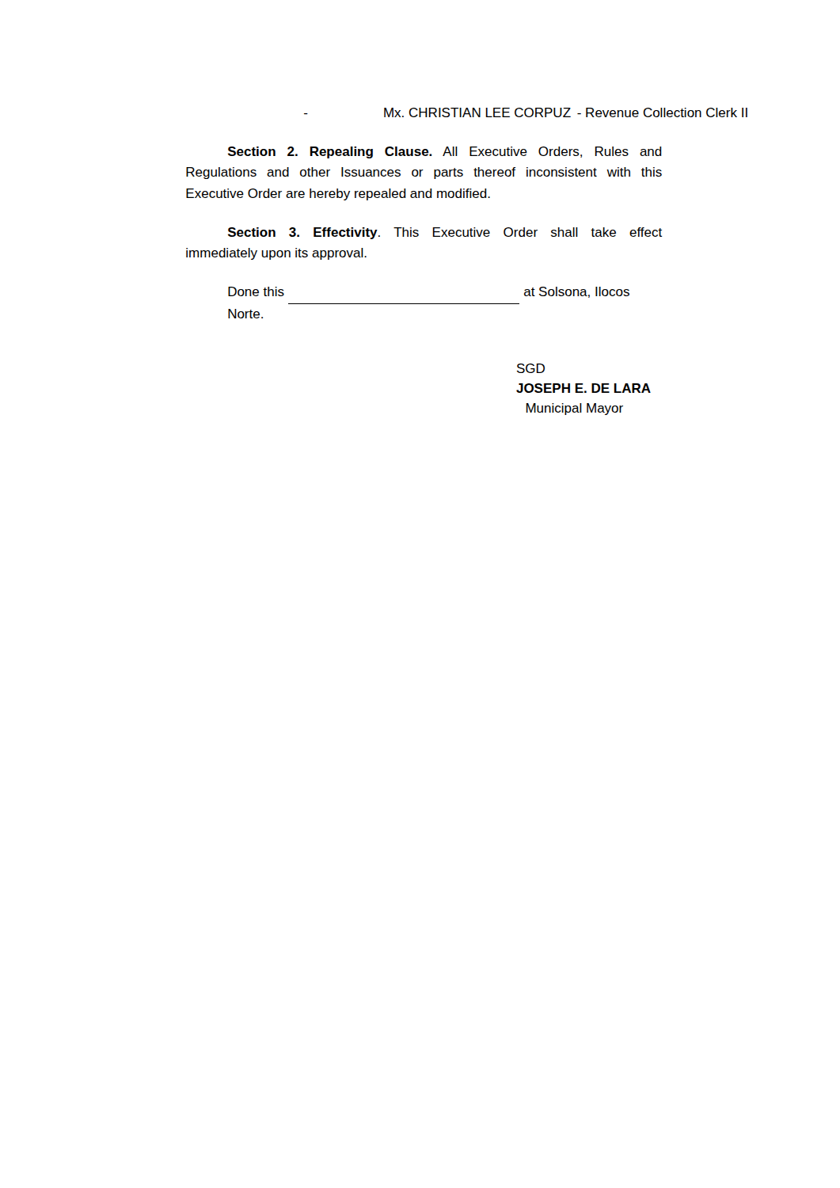- Mx. CHRISTIAN LEE CORPUZ - Revenue Collection Clerk II
Section 2. Repealing Clause. All Executive Orders, Rules and Regulations and other Issuances or parts thereof inconsistent with this Executive Order are hereby repealed and modified.
Section 3. Effectivity. This Executive Order shall take effect immediately upon its approval.
Done this at Solsona, Ilocos Norte.
SGD
JOSEPH E. DE LARA
Municipal Mayor